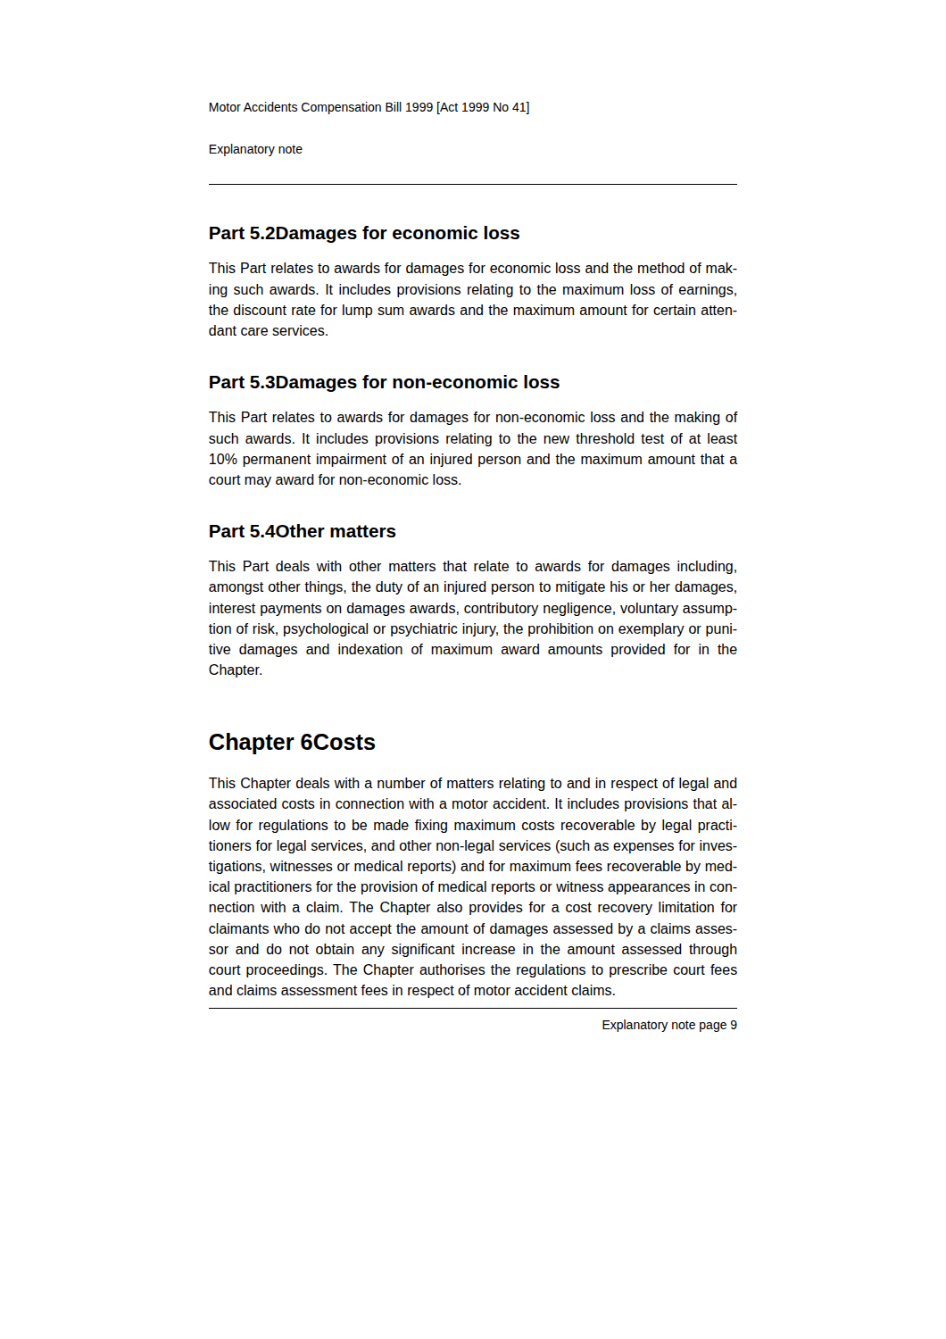Motor Accidents Compensation Bill 1999 [Act 1999 No 41]
Explanatory note
Part 5.2 Damages for economic loss
This Part relates to awards for damages for economic loss and the method of making such awards. It includes provisions relating to the maximum loss of earnings, the discount rate for lump sum awards and the maximum amount for certain attendant care services.
Part 5.3 Damages for non-economic loss
This Part relates to awards for damages for non-economic loss and the making of such awards. It includes provisions relating to the new threshold test of at least 10% permanent impairment of an injured person and the maximum amount that a court may award for non-economic loss.
Part 5.4 Other matters
This Part deals with other matters that relate to awards for damages including, amongst other things, the duty of an injured person to mitigate his or her damages, interest payments on damages awards, contributory negligence, voluntary assumption of risk, psychological or psychiatric injury, the prohibition on exemplary or punitive damages and indexation of maximum award amounts provided for in the Chapter.
Chapter 6 Costs
This Chapter deals with a number of matters relating to and in respect of legal and associated costs in connection with a motor accident. It includes provisions that allow for regulations to be made fixing maximum costs recoverable by legal practitioners for legal services, and other non-legal services (such as expenses for investigations, witnesses or medical reports) and for maximum fees recoverable by medical practitioners for the provision of medical reports or witness appearances in connection with a claim. The Chapter also provides for a cost recovery limitation for claimants who do not accept the amount of damages assessed by a claims assessor and do not obtain any significant increase in the amount assessed through court proceedings. The Chapter authorises the regulations to prescribe court fees and claims assessment fees in respect of motor accident claims.
Explanatory note page 9